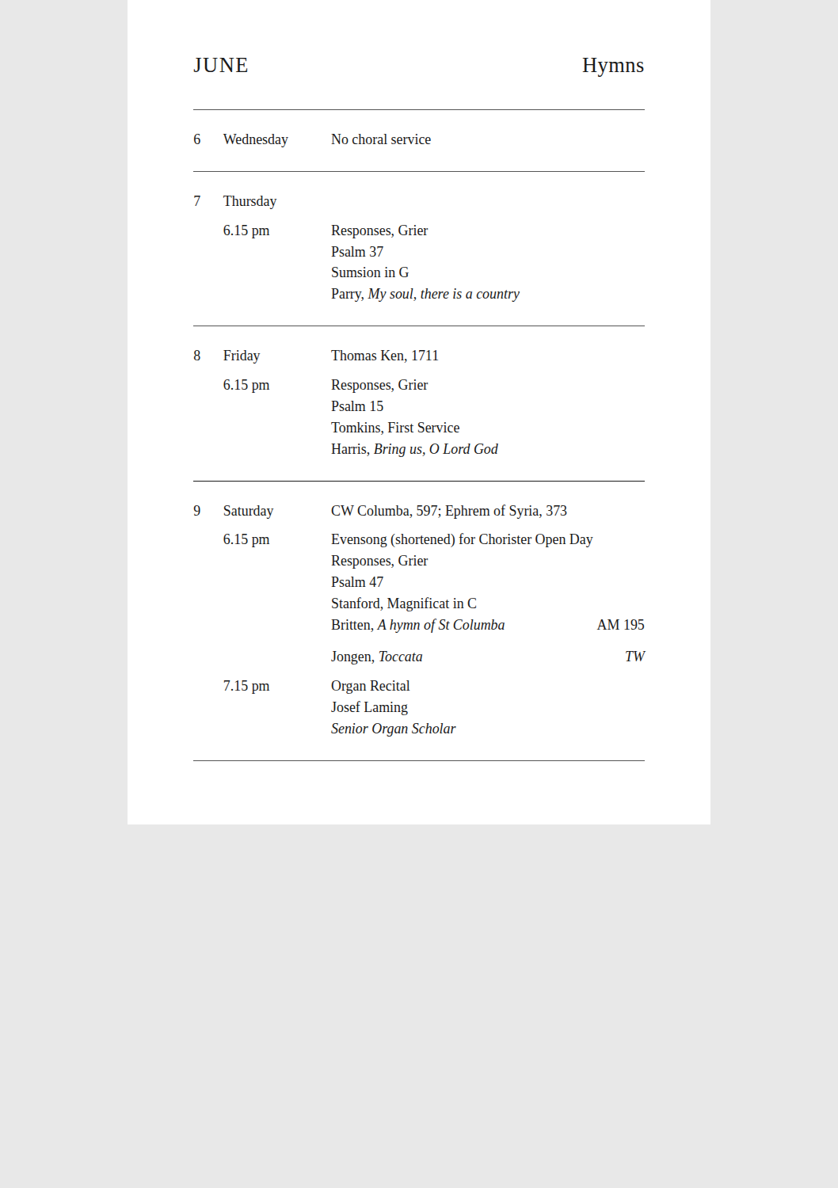JUNE Hymns
6
Wednesday
No choral service
7
Thursday
6.15 pm
Responses, Grier
Psalm 37
Sumsion in G
Parry, My soul, there is a country
8
Friday
Thomas Ken, 1711
6.15 pm
Responses, Grier
Psalm 15
Tomkins, First Service
Harris, Bring us, O Lord God
9
Saturday
CW Columba, 597; Ephrem of Syria, 373
6.15 pm
Evensong (shortened) for Chorister Open Day
Responses, Grier
Psalm 47
Stanford, Magnificat in C
Britten, A hymn of St Columba AM 195
Jongen, Toccata TW
7.15 pm
Organ Recital
Josef Laming
Senior Organ Scholar